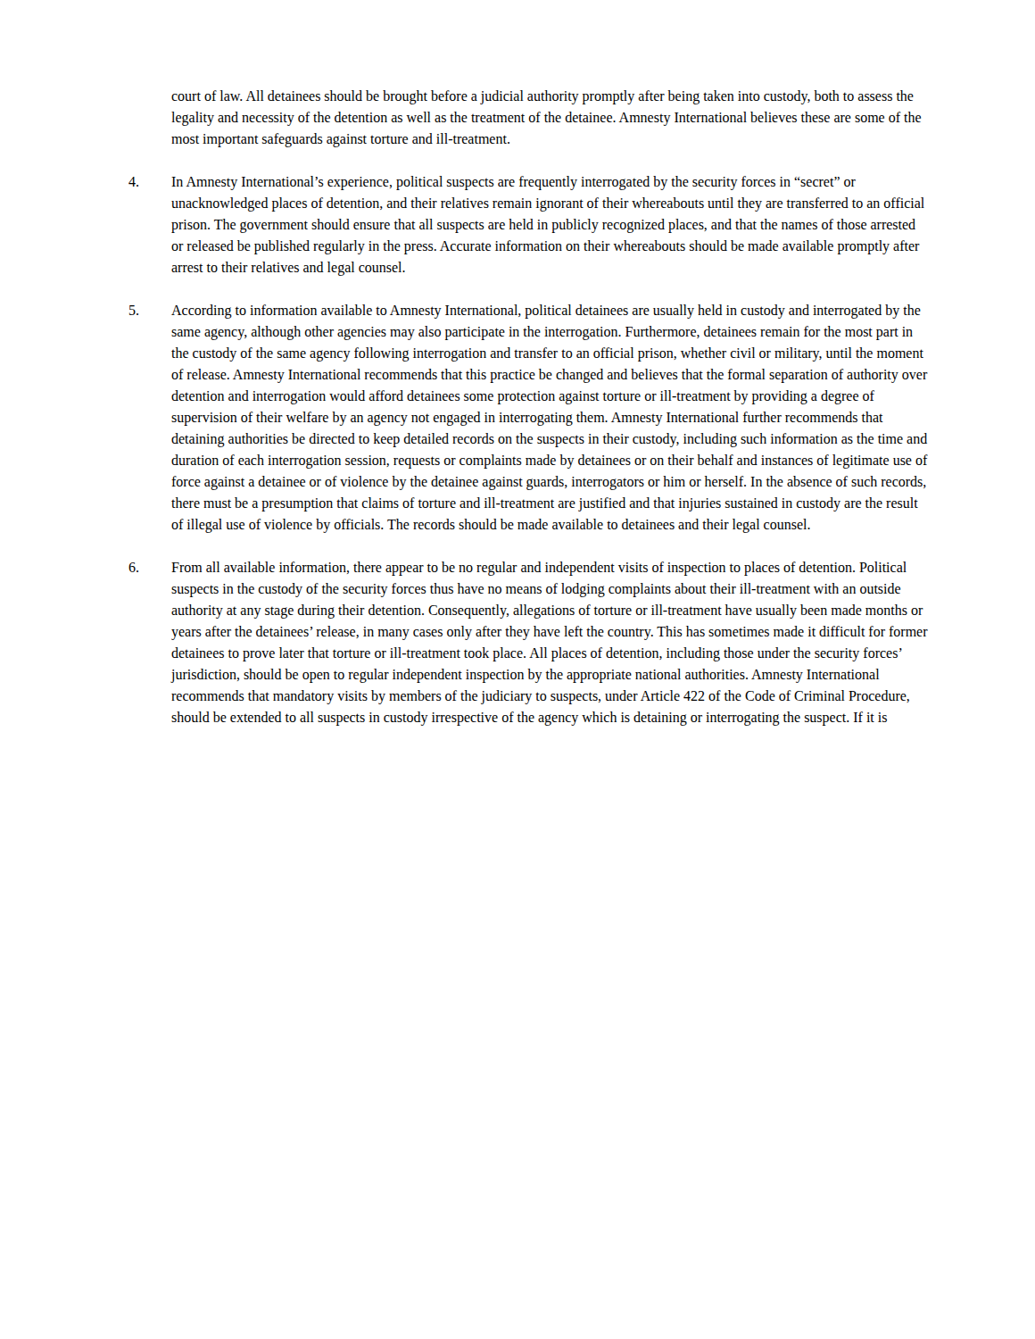court of law. All detainees should be brought before a judicial authority promptly after being taken into custody, both to assess the legality and necessity of the detention as well as the treatment of the detainee. Amnesty International believes these are some of the most important safeguards against torture and ill-treatment.
4. In Amnesty International’s experience, political suspects are frequently interrogated by the security forces in “secret” or unacknowledged places of detention, and their relatives remain ignorant of their whereabouts until they are transferred to an official prison. The government should ensure that all suspects are held in publicly recognized places, and that the names of those arrested or released be published regularly in the press. Accurate information on their whereabouts should be made available promptly after arrest to their relatives and legal counsel.
5. According to information available to Amnesty International, political detainees are usually held in custody and interrogated by the same agency, although other agencies may also participate in the interrogation. Furthermore, detainees remain for the most part in the custody of the same agency following interrogation and transfer to an official prison, whether civil or military, until the moment of release. Amnesty International recommends that this practice be changed and believes that the formal separation of authority over detention and interrogation would afford detainees some protection against torture or ill-treatment by providing a degree of supervision of their welfare by an agency not engaged in interrogating them. Amnesty International further recommends that detaining authorities be directed to keep detailed records on the suspects in their custody, including such information as the time and duration of each interrogation session, requests or complaints made by detainees or on their behalf and instances of legitimate use of force against a detainee or of violence by the detainee against guards, interrogators or him or herself. In the absence of such records, there must be a presumption that claims of torture and ill-treatment are justified and that injuries sustained in custody are the result of illegal use of violence by officials. The records should be made available to detainees and their legal counsel.
6. From all available information, there appear to be no regular and independent visits of inspection to places of detention. Political suspects in the custody of the security forces thus have no means of lodging complaints about their ill-treatment with an outside authority at any stage during their detention. Consequently, allegations of torture or ill-treatment have usually been made months or years after the detainees’ release, in many cases only after they have left the country. This has sometimes made it difficult for former detainees to prove later that torture or ill-treatment took place. All places of detention, including those under the security forces’ jurisdiction, should be open to regular independent inspection by the appropriate national authorities. Amnesty International recommends that mandatory visits by members of the judiciary to suspects, under Article 422 of the Code of Criminal Procedure, should be extended to all suspects in custody irrespective of the agency which is detaining or interrogating the suspect. If it is